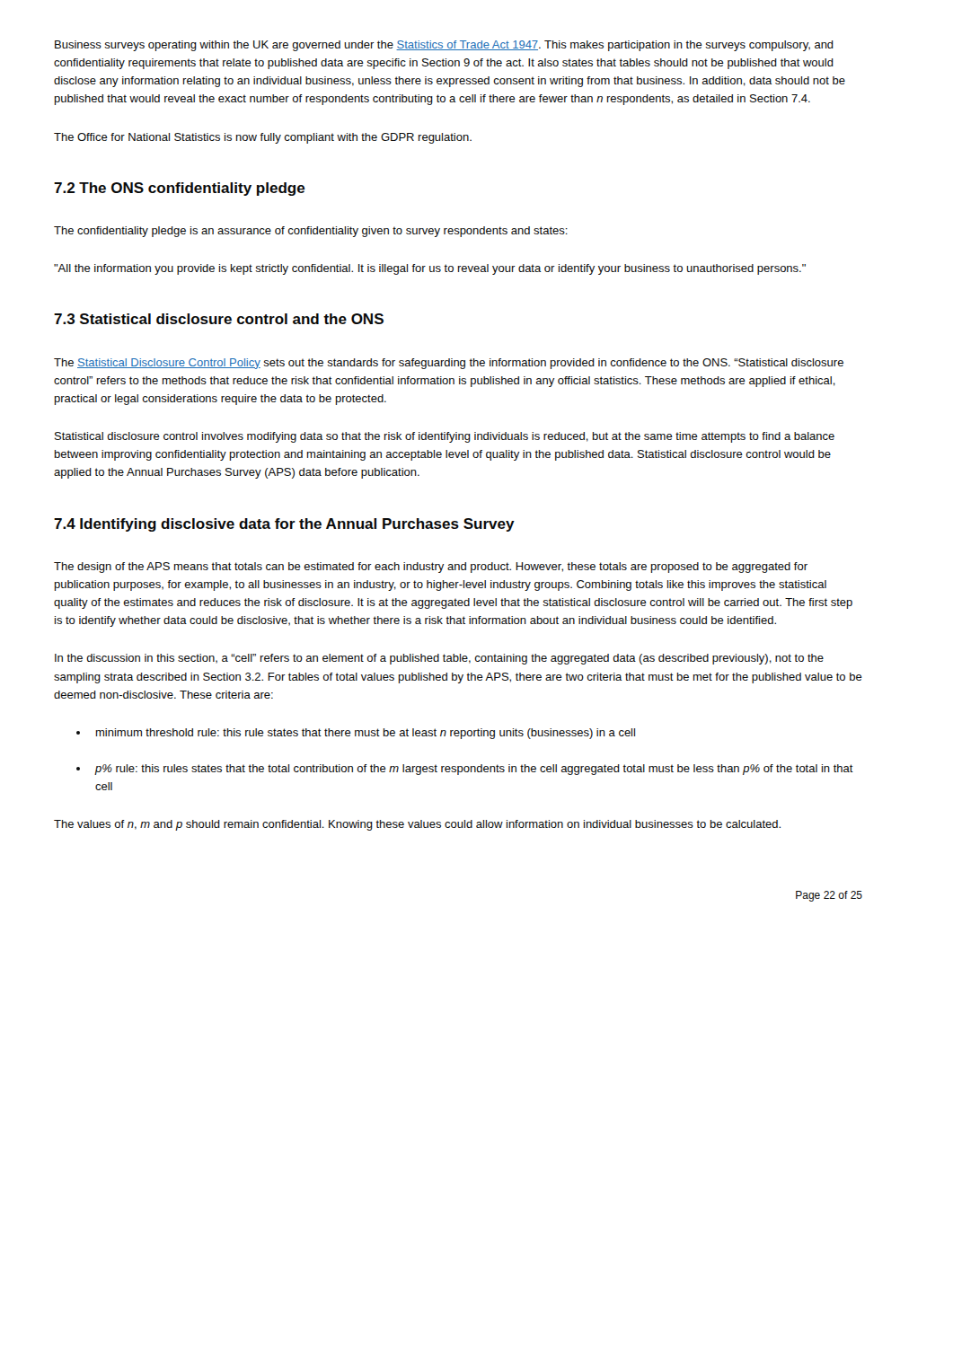Business surveys operating within the UK are governed under the Statistics of Trade Act 1947. This makes participation in the surveys compulsory, and confidentiality requirements that relate to published data are specific in Section 9 of the act. It also states that tables should not be published that would disclose any information relating to an individual business, unless there is expressed consent in writing from that business. In addition, data should not be published that would reveal the exact number of respondents contributing to a cell if there are fewer than n respondents, as detailed in Section 7.4.
The Office for National Statistics is now fully compliant with the GDPR regulation.
7.2 The ONS confidentiality pledge
The confidentiality pledge is an assurance of confidentiality given to survey respondents and states:
"All the information you provide is kept strictly confidential. It is illegal for us to reveal your data or identify your business to unauthorised persons."
7.3 Statistical disclosure control and the ONS
The Statistical Disclosure Control Policy sets out the standards for safeguarding the information provided in confidence to the ONS. “Statistical disclosure control” refers to the methods that reduce the risk that confidential information is published in any official statistics. These methods are applied if ethical, practical or legal considerations require the data to be protected.
Statistical disclosure control involves modifying data so that the risk of identifying individuals is reduced, but at the same time attempts to find a balance between improving confidentiality protection and maintaining an acceptable level of quality in the published data. Statistical disclosure control would be applied to the Annual Purchases Survey (APS) data before publication.
7.4 Identifying disclosive data for the Annual Purchases Survey
The design of the APS means that totals can be estimated for each industry and product. However, these totals are proposed to be aggregated for publication purposes, for example, to all businesses in an industry, or to higher-level industry groups. Combining totals like this improves the statistical quality of the estimates and reduces the risk of disclosure. It is at the aggregated level that the statistical disclosure control will be carried out. The first step is to identify whether data could be disclosive, that is whether there is a risk that information about an individual business could be identified.
In the discussion in this section, a “cell” refers to an element of a published table, containing the aggregated data (as described previously), not to the sampling strata described in Section 3.2. For tables of total values published by the APS, there are two criteria that must be met for the published value to be deemed non-disclosive. These criteria are:
minimum threshold rule: this rule states that there must be at least n reporting units (businesses) in a cell
p% rule: this rules states that the total contribution of the m largest respondents in the cell aggregated total must be less than p% of the total in that cell
The values of n, m and p should remain confidential. Knowing these values could allow information on individual businesses to be calculated.
Page 22 of 25